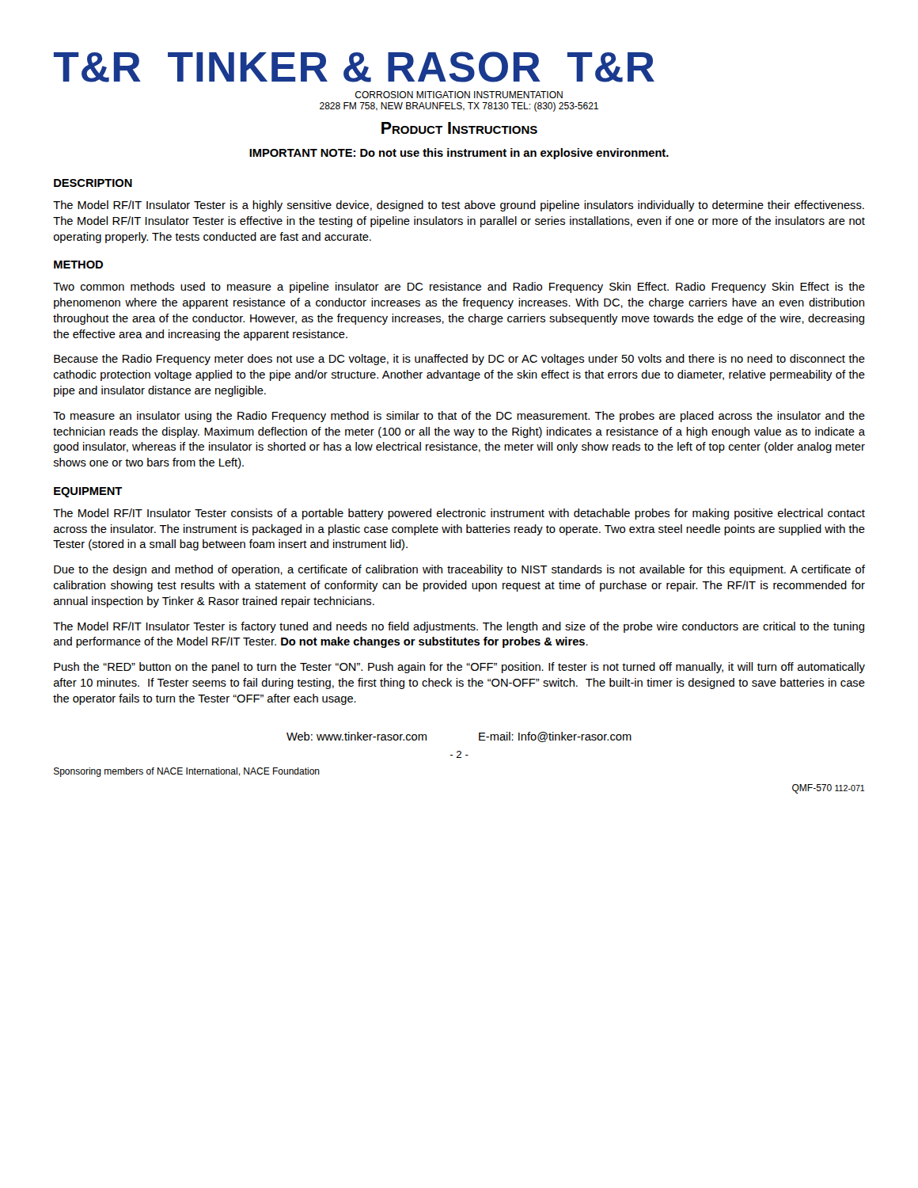T&R TINKER & RASOR T&R
CORROSION MITIGATION INSTRUMENTATION
2828 FM 758, NEW BRAUNFELS, TX 78130 TEL: (830) 253-5621
Product Instructions
IMPORTANT NOTE: Do not use this instrument in an explosive environment.
Description
The Model RF/IT Insulator Tester is a highly sensitive device, designed to test above ground pipeline insulators individually to determine their effectiveness. The Model RF/IT Insulator Tester is effective in the testing of pipeline insulators in parallel or series installations, even if one or more of the insulators are not operating properly. The tests conducted are fast and accurate.
Method
Two common methods used to measure a pipeline insulator are DC resistance and Radio Frequency Skin Effect. Radio Frequency Skin Effect is the phenomenon where the apparent resistance of a conductor increases as the frequency increases. With DC, the charge carriers have an even distribution throughout the area of the conductor. However, as the frequency increases, the charge carriers subsequently move towards the edge of the wire, decreasing the effective area and increasing the apparent resistance.
Because the Radio Frequency meter does not use a DC voltage, it is unaffected by DC or AC voltages under 50 volts and there is no need to disconnect the cathodic protection voltage applied to the pipe and/or structure. Another advantage of the skin effect is that errors due to diameter, relative permeability of the pipe and insulator distance are negligible.
To measure an insulator using the Radio Frequency method is similar to that of the DC measurement. The probes are placed across the insulator and the technician reads the display. Maximum deflection of the meter (100 or all the way to the Right) indicates a resistance of a high enough value as to indicate a good insulator, whereas if the insulator is shorted or has a low electrical resistance, the meter will only show reads to the left of top center (older analog meter shows one or two bars from the Left).
Equipment
The Model RF/IT Insulator Tester consists of a portable battery powered electronic instrument with detachable probes for making positive electrical contact across the insulator. The instrument is packaged in a plastic case complete with batteries ready to operate. Two extra steel needle points are supplied with the Tester (stored in a small bag between foam insert and instrument lid).
Due to the design and method of operation, a certificate of calibration with traceability to NIST standards is not available for this equipment. A certificate of calibration showing test results with a statement of conformity can be provided upon request at time of purchase or repair. The RF/IT is recommended for annual inspection by Tinker & Rasor trained repair technicians.
The Model RF/IT Insulator Tester is factory tuned and needs no field adjustments. The length and size of the probe wire conductors are critical to the tuning and performance of the Model RF/IT Tester. Do not make changes or substitutes for probes & wires.
Push the “RED” button on the panel to turn the Tester “ON”. Push again for the “OFF” position. If tester is not turned off manually, it will turn off automatically after 10 minutes. If Tester seems to fail during testing, the first thing to check is the “ON-OFF” switch. The built-in timer is designed to save batteries in case the operator fails to turn the Tester “OFF” after each usage.
Web: www.tinker-rasor.com E-mail: Info@tinker-rasor.com
- 2 -
Sponsoring members of NACE International, NACE Foundation
QMF-570 112-071